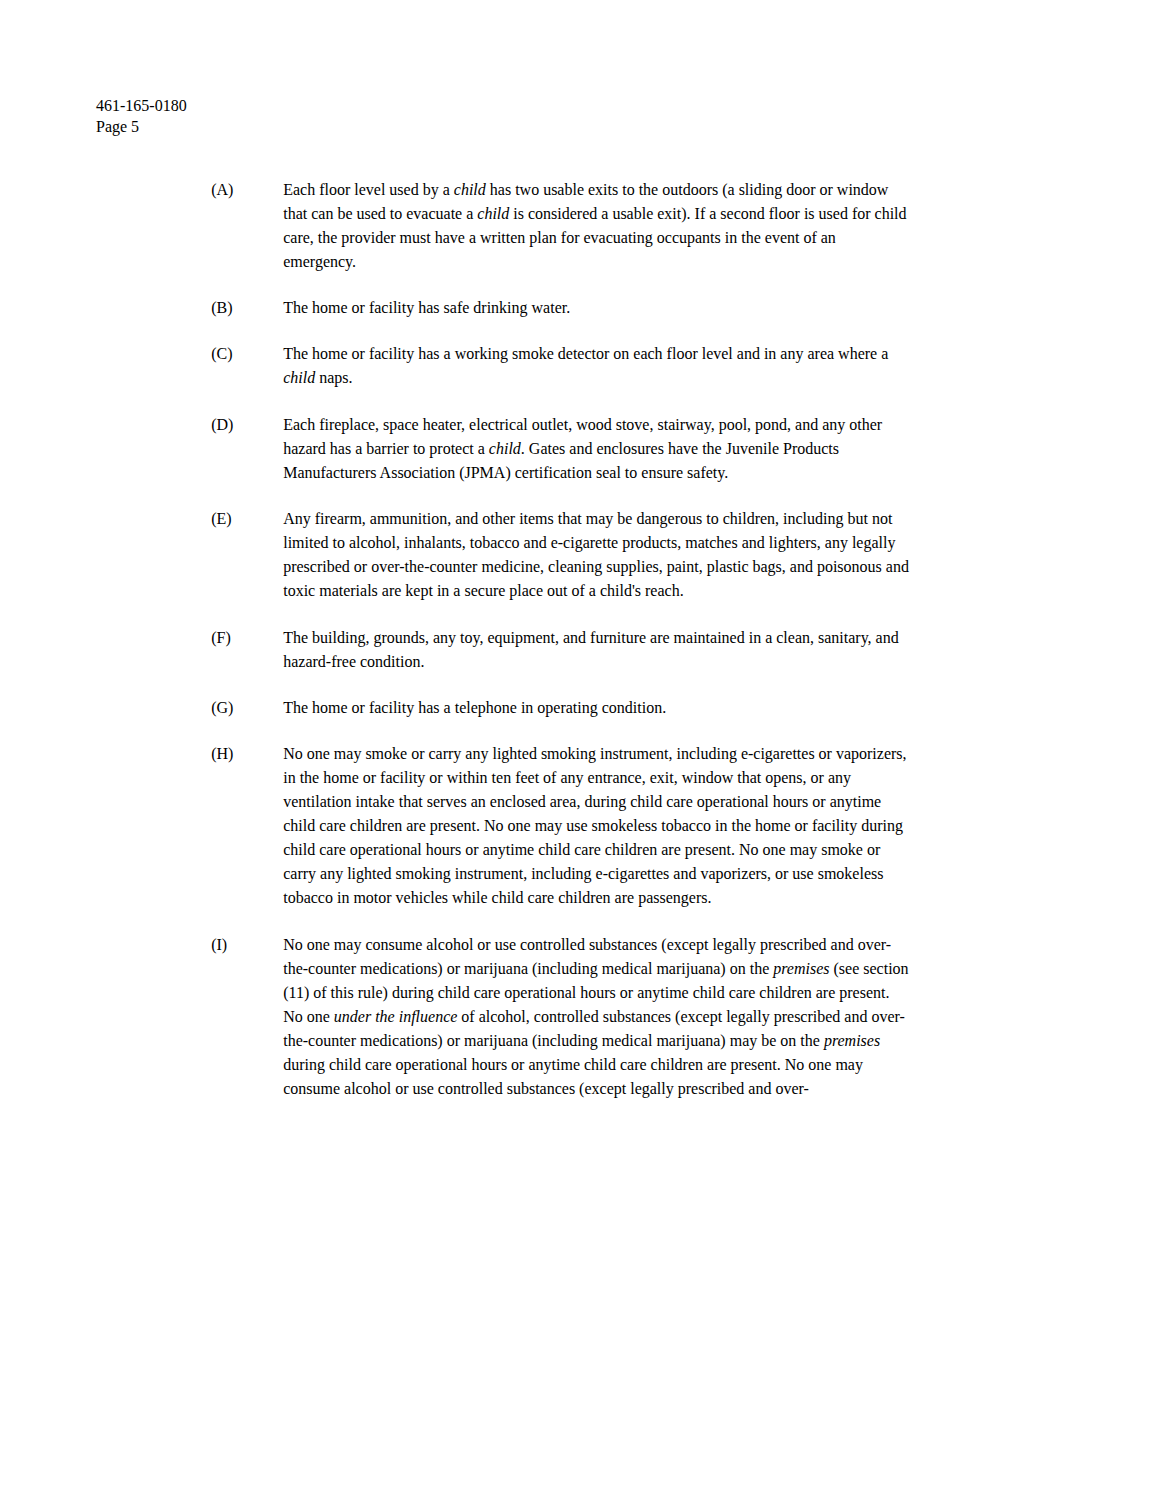461-165-0180
Page 5
(A) Each floor level used by a child has two usable exits to the outdoors (a sliding door or window that can be used to evacuate a child is considered a usable exit). If a second floor is used for child care, the provider must have a written plan for evacuating occupants in the event of an emergency.
(B) The home or facility has safe drinking water.
(C) The home or facility has a working smoke detector on each floor level and in any area where a child naps.
(D) Each fireplace, space heater, electrical outlet, wood stove, stairway, pool, pond, and any other hazard has a barrier to protect a child. Gates and enclosures have the Juvenile Products Manufacturers Association (JPMA) certification seal to ensure safety.
(E) Any firearm, ammunition, and other items that may be dangerous to children, including but not limited to alcohol, inhalants, tobacco and e-cigarette products, matches and lighters, any legally prescribed or over-the-counter medicine, cleaning supplies, paint, plastic bags, and poisonous and toxic materials are kept in a secure place out of a child's reach.
(F) The building, grounds, any toy, equipment, and furniture are maintained in a clean, sanitary, and hazard-free condition.
(G) The home or facility has a telephone in operating condition.
(H) No one may smoke or carry any lighted smoking instrument, including e-cigarettes or vaporizers, in the home or facility or within ten feet of any entrance, exit, window that opens, or any ventilation intake that serves an enclosed area, during child care operational hours or anytime child care children are present. No one may use smokeless tobacco in the home or facility during child care operational hours or anytime child care children are present. No one may smoke or carry any lighted smoking instrument, including e-cigarettes and vaporizers, or use smokeless tobacco in motor vehicles while child care children are passengers.
(I) No one may consume alcohol or use controlled substances (except legally prescribed and over-the-counter medications) or marijuana (including medical marijuana) on the premises (see section (11) of this rule) during child care operational hours or anytime child care children are present. No one under the influence of alcohol, controlled substances (except legally prescribed and over-the-counter medications) or marijuana (including medical marijuana) may be on the premises during child care operational hours or anytime child care children are present. No one may consume alcohol or use controlled substances (except legally prescribed and over-